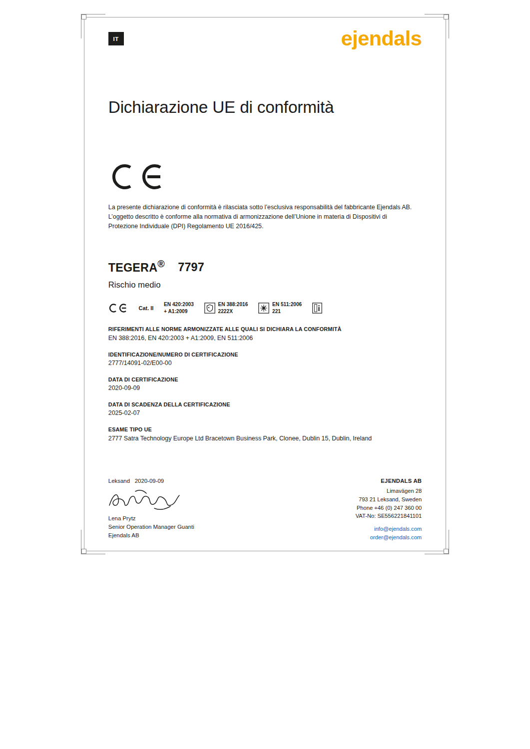IT ejendals
Dichiarazione UE di conformità
La presente dichiarazione di conformità è rilasciata sotto l’esclusiva responsabilità del fabbricante Ejendals AB. L’oggetto descritto è conforme alla normativa di armonizzazione dell’Unione in materia di Dispositivi di Protezione Individuale (DPI) Regolamento UE 2016/425.
TEGERA®7797
Rischio medio
Cat. II EN 420:2003
+ A1:2009 EN 388:2016
2222X EN 511:2006
221
Riferimenti alle norme armonizzate alle quali si dichiara la conformità
EN 388:2016, EN 420:2003 + A1:2009, EN 511:2006
Identificazione/numero di certificazione
2777/14091-02/E00-00
Data di certificazione
2020-09-09
Data di scadenza della certificazione
2025-02-07
Esame tipo UE
2777 Satra Technology Europe Ltd Bracetown Business Park, Clonee, Dublin 15, Dublin, Ireland
Leksand 2020-09-09
Lena Prytz
Senior Operation Manager Guanti
Ejendals AB
EJENDALS AB
Limavägen 28
793 21 Leksand, Sweden
Phone +46 (0) 247 360 00
VAT-No: SE556221841101
info@ejendals.com
order@ejendals.com